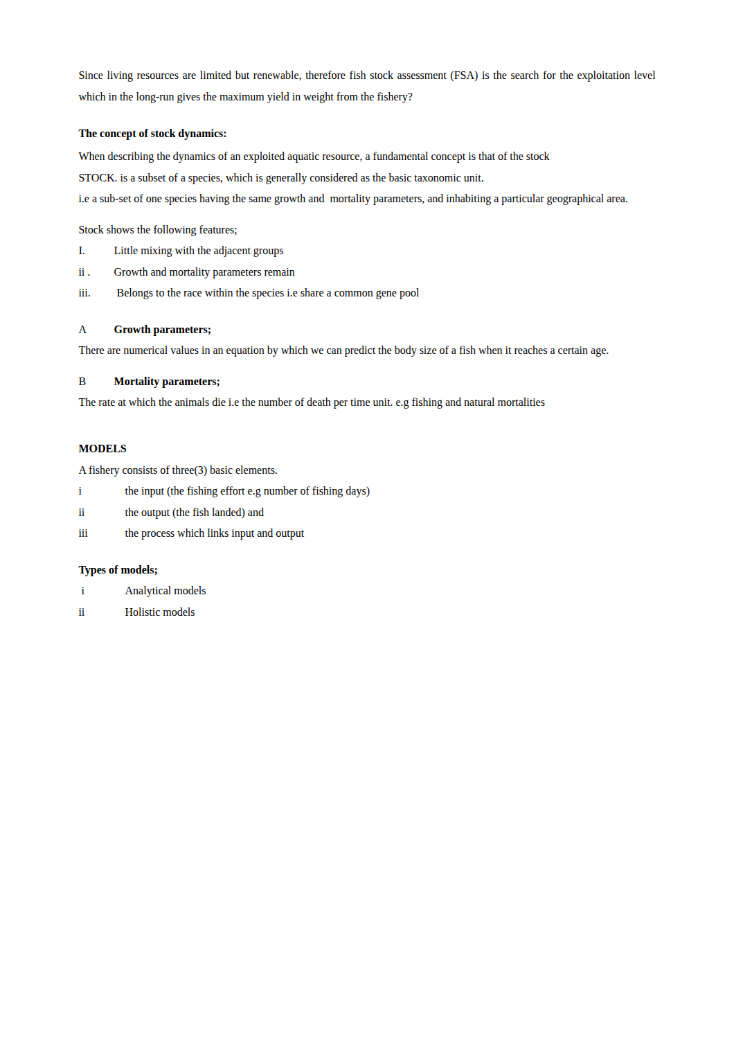Since living resources are limited but renewable, therefore fish stock assessment (FSA) is the search for the exploitation level which in the long-run gives the maximum yield in weight from the fishery?
The concept of stock dynamics:
When describing the dynamics of an exploited aquatic resource, a fundamental concept is that of the stock
STOCK. is a subset of a species, which is generally considered as the basic taxonomic unit.
i.e a sub-set of one species having the same growth and mortality parameters, and inhabiting a particular geographical area.
Stock shows the following features;
I. Little mixing with the adjacent groups
ii . Growth and mortality parameters remain
iii. Belongs to the race within the species i.e share a common gene pool
AGrowth parameters;
There are numerical values in an equation by which we can predict the body size of a fish when it reaches a certain age.
BMortality parameters;
The rate at which the animals die i.e the number of death per time unit. e.g fishing and natural mortalities
MODELS
A fishery consists of three(3) basic elements.
ithe input (the fishing effort e.g number of fishing days)
iithe output (the fish landed) and
iiithe process which links input and output
Types of models;
i Analytical models
ii Holistic models